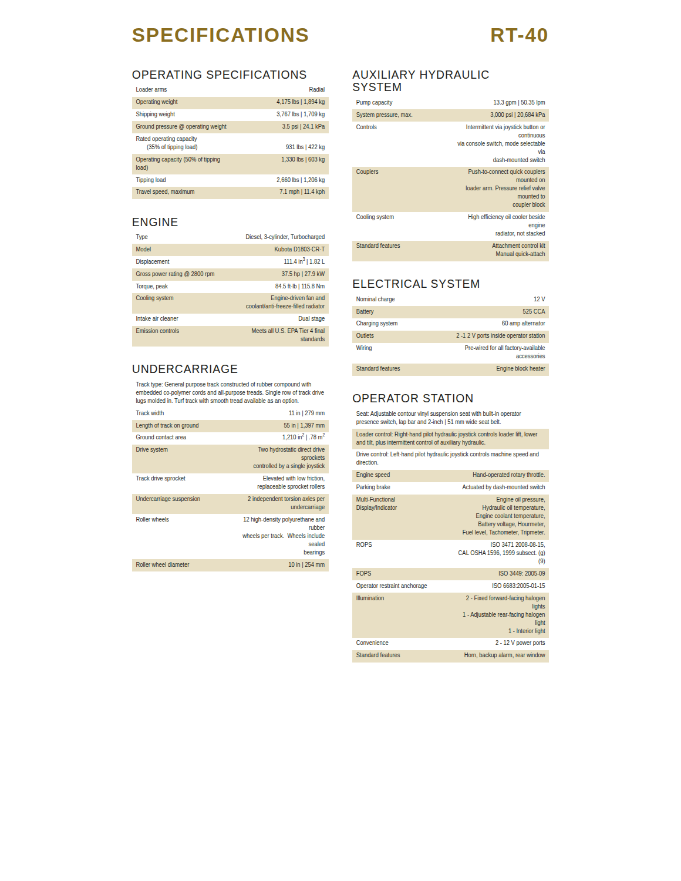SPECIFICATIONS
RT-40
OPERATING SPECIFICATIONS
| Loader arms | Radial |
| Operating weight | 4,175 lbs / 1,894 kg |
| Shipping weight | 3,767 lbs / 1,709 kg |
| Ground pressure @ operating weight | 3.5 psi / 24.1 kPa |
| Rated operating capacity (35% of tipping load) | 931 lbs / 422 kg |
| Operating capacity (50% of tipping load) | 1,330 lbs / 603 kg |
| Tipping load | 2,660 lbs / 1,206 kg |
| Travel speed, maximum | 7.1 mph / 11.4 kph |
ENGINE
| Type | Diesel, 3-cylinder, Turbocharged |
| Model | Kubota D1803-CR-T |
| Displacement | 111.4 in 3 / 1.82 L |
| Gross power rating @ 2800 rpm | 37.5 hp / 27.9 kW |
| Torque, peak | 84.5 ft-lb / 115.8 Nm |
| Cooling system | Engine-driven fan and coolant/anti-freeze-filled radiator |
| Intake air cleaner | Dual stage |
| Emission controls | Meets all U.S. EPA Tier 4 final standards |
UNDERCARRIAGE
| Track type: General purpose track constructed of rubber compound with embedded co-polymer cords and all-purpose treads. Single row of track drive lugs molded in. Turf track with smooth tread available as an option. |
| Track width | 11 in / 279 mm |
| Length of track on ground | 55 in / 1,397 mm |
| Ground contact area | 1,210 in 2 / .78 m 2 |
| Drive system | Two hydrostatic direct drive sprockets controlled by a single joystick |
| Track drive sprocket | Elevated with low friction, replaceable sprocket rollers |
| Undercarriage suspension | 2 independent torsion axles per undercarriage |
| Roller wheels | 12 high-density polyurethane and rubber wheels per track. Wheels include sealed bearings |
| Roller wheel diameter | 10 in / 254 mm |
AUXILIARY HYDRAULIC
SYSTEM
| Pump capacity | 13.3 gpm / 50.35 lpm |
| System pressure, max. | 3,000 psi / 20,684 kPa |
| Controls | Intermittent via joystick button or continuous via console switch, mode selectable via dash-mounted switch |
| Couplers | Push-to-connect quick couplers mounted on loader arm. Pressure relief valve mounted to coupler block |
| Cooling system | High efficiency oil cooler beside engine radiator, not stacked |
| Standard features | Attachment control kit Manual quick-attach |
ELECTRICAL SYSTEM
| Nominal charge | 12 V |
| Battery | 525 CCA |
| Charging system | 60 amp alternator |
| Outlets | 2 -1 2 V ports inside operator station |
| Wiring | Pre-wired for all factory-available accessories |
| Standard features | Engine block heater |
OPERATOR STATION
| Seat: Adjustable contour vinyl suspension seat with built-in operator presence switch, lap bar and 2-inch / 51 mm wide seat belt. |
| Loader control: Right-hand pilot hydraulic joystick controls loader lift, lower and tilt, plus intermittent control of auxiliary hydraulic. |
| Drive control: Left-hand pilot hydraulic joystick controls machine speed and direction. |
| Engine speed | Hand-operated rotary throttle. |
| Parking brake | Actuated by dash-mounted switch |
| Multi-Functional Display/Indicator | Engine oil pressure, Hydraulic oil temperature, Engine coolant temperature, Battery voltage, Hourmeter, Fuel level, Tachometer, Tripmeter. |
| ROPS | ISO 3471 2008-08-15, CAL OSHA 1596, 1999 subsect. (g) (9) |
| FOPS | ISO 3449: 2005-09 |
| Operator restraint anchorage | ISO 6683:2005-01-15 |
| Illumination | 2 - Fixed forward-facing halogen lights 1 - Adjustable rear-facing halogen light 1 - Interior light |
| Convenience | 2 - 12 V power ports |
| Standard features | Horn, backup alarm, rear window |